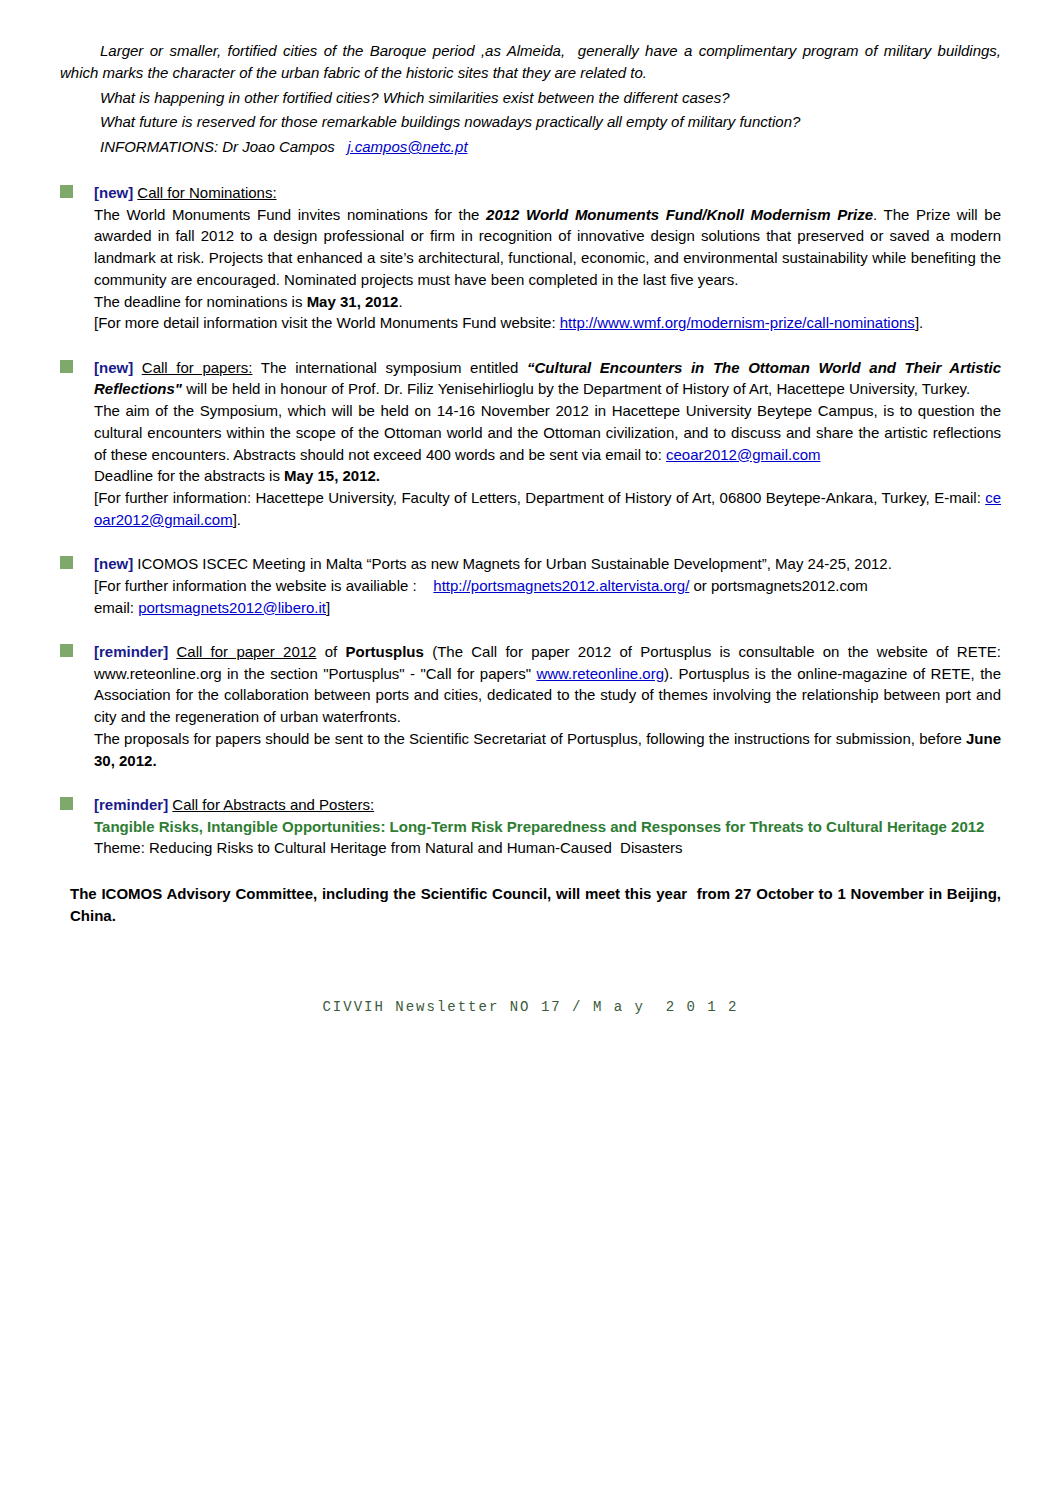Larger or smaller, fortified cities of the Baroque period ,as Almeida, generally have a complimentary program of military buildings, which marks the character of the urban fabric of the historic sites that they are related to.
What is happening in other fortified cities? Which similarities exist between the different cases?
What future is reserved for those remarkable buildings nowadays practically all empty of military function?
INFORMATIONS: Dr Joao Campos j.campos@netc.pt
[new] Call for Nominations:
The World Monuments Fund invites nominations for the 2012 World Monuments Fund/Knoll Modernism Prize. The Prize will be awarded in fall 2012 to a design professional or firm in recognition of innovative design solutions that preserved or saved a modern landmark at risk. Projects that enhanced a site’s architectural, functional, economic, and environmental sustainability while benefiting the community are encouraged. Nominated projects must have been completed in the last five years.
The deadline for nominations is May 31, 2012.
[For more detail information visit the World Monuments Fund website: http://www.wmf.org/modernism-prize/call-nominations].
[new] Call for papers: The international symposium entitled “Cultural Encounters in The Ottoman World and Their Artistic Reflections" will be held in honour of Prof. Dr. Filiz Yenisehirlioglu by the Department of History of Art, Hacettepe University, Turkey.
The aim of the Symposium, which will be held on 14-16 November 2012 in Hacettepe University Beytepe Campus, is to question the cultural encounters within the scope of the Ottoman world and the Ottoman civilization, and to discuss and share the artistic reflections of these encounters. Abstracts should not exceed 400 words and be sent via email to: ceoar2012@gmail.com
Deadline for the abstracts is May 15, 2012.
[For further information: Hacettepe University, Faculty of Letters, Department of History of Art, 06800 Beytepe-Ankara, Turkey, E-mail: ceoar2012@gmail.com].
[new] ICOMOS ISCEC Meeting in Malta “Ports as new Magnets for Urban Sustainable Development”, May 24-25, 2012.
[For further information the website is availiable : http://portsmagnets2012.altervista.org/ or portsmagnets2012.com
email: portsmagnets2012@libero.it]
[reminder] Call for paper 2012 of Portusplus (The Call for paper 2012 of Portusplus is consultable on the website of RETE: www.reteonline.org in the section "Portusplus" - "Call for papers" www.reteonline.org). Portusplus is the online-magazine of RETE, the Association for the collaboration between ports and cities, dedicated to the study of themes involving the relationship between port and city and the regeneration of urban waterfronts.
The proposals for papers should be sent to the Scientific Secretariat of Portusplus, following the instructions for submission, before June 30, 2012.
[reminder] Call for Abstracts and Posters:
Tangible Risks, Intangible Opportunities: Long-Term Risk Preparedness and Responses for Threats to Cultural Heritage 2012
Theme: Reducing Risks to Cultural Heritage from Natural and Human-Caused Disasters
The ICOMOS Advisory Committee, including the Scientific Council, will meet this year from 27 October to 1 November in Beijing, China.
CIVVIH Newsletter NO 17 / M a y 2 0 1 2